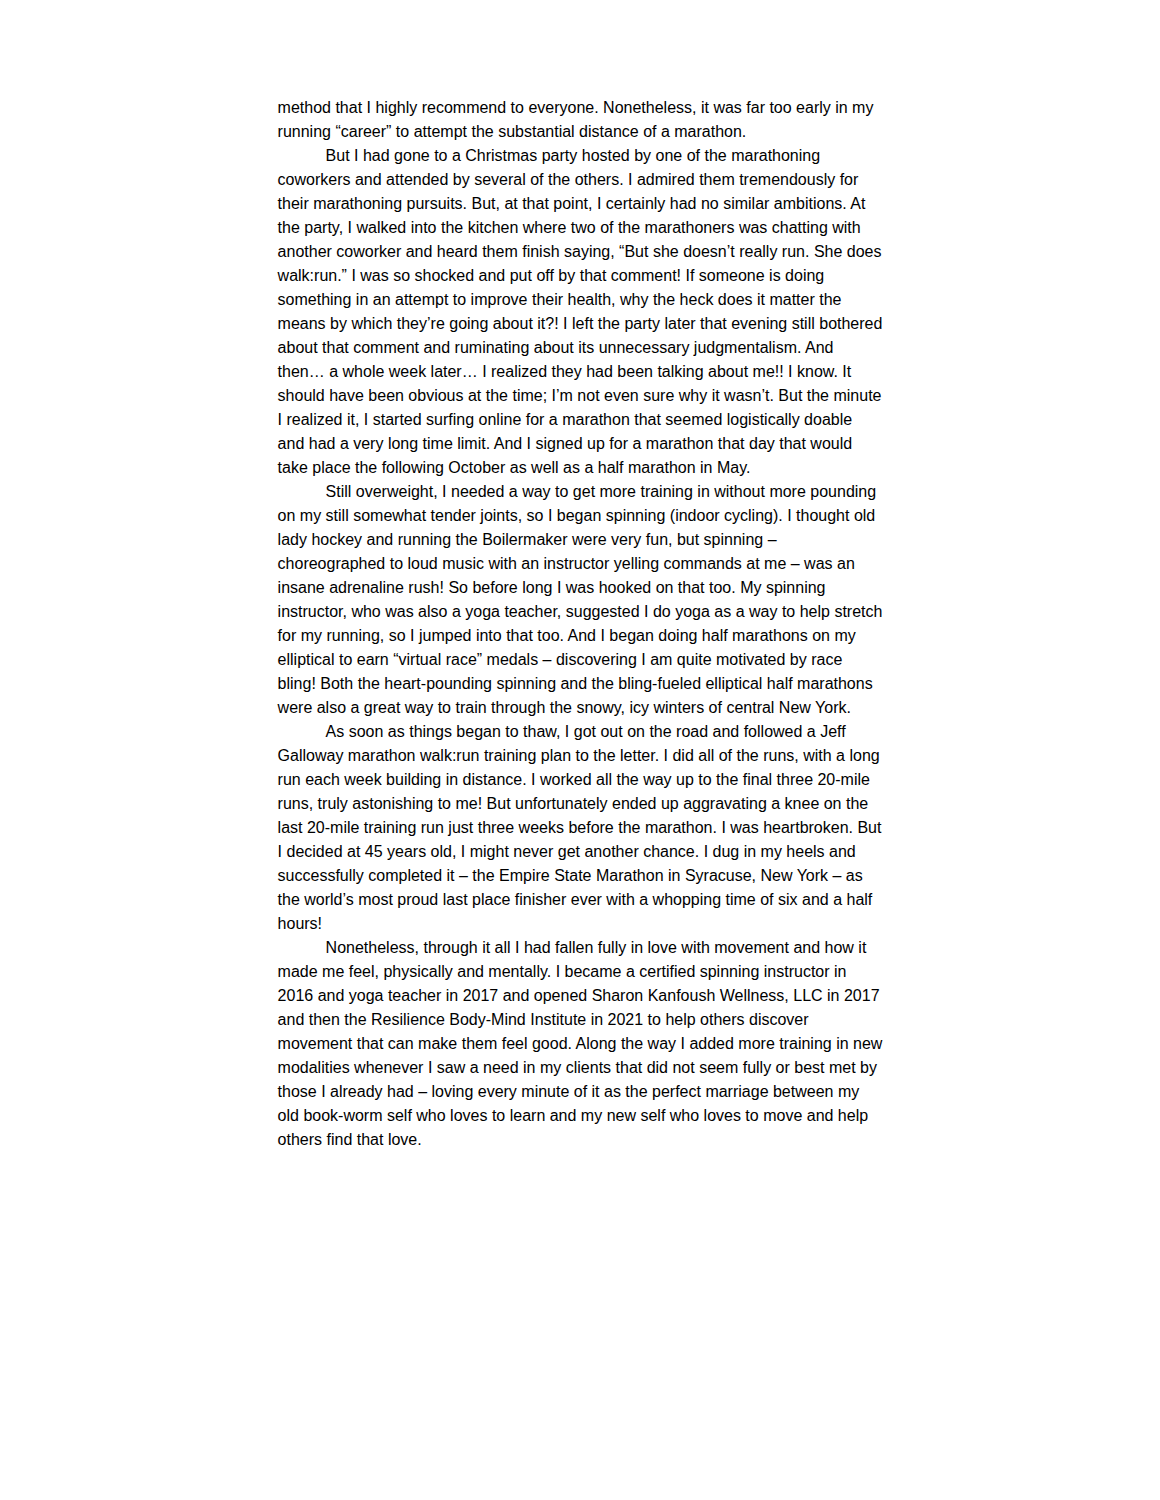method that I highly recommend to everyone. Nonetheless, it was far too early in my running “career” to attempt the substantial distance of a marathon.
But I had gone to a Christmas party hosted by one of the marathoning coworkers and attended by several of the others. I admired them tremendously for their marathoning pursuits. But, at that point, I certainly had no similar ambitions. At the party, I walked into the kitchen where two of the marathoners was chatting with another coworker and heard them finish saying, “But she doesn’t really run. She does walk:run.” I was so shocked and put off by that comment! If someone is doing something in an attempt to improve their health, why the heck does it matter the means by which they’re going about it?! I left the party later that evening still bothered about that comment and ruminating about its unnecessary judgmentalism. And then… a whole week later… I realized they had been talking about me!! I know. It should have been obvious at the time; I’m not even sure why it wasn’t. But the minute I realized it, I started surfing online for a marathon that seemed logistically doable and had a very long time limit. And I signed up for a marathon that day that would take place the following October as well as a half marathon in May.
Still overweight, I needed a way to get more training in without more pounding on my still somewhat tender joints, so I began spinning (indoor cycling). I thought old lady hockey and running the Boilermaker were very fun, but spinning – choreographed to loud music with an instructor yelling commands at me – was an insane adrenaline rush! So before long I was hooked on that too. My spinning instructor, who was also a yoga teacher, suggested I do yoga as a way to help stretch for my running, so I jumped into that too. And I began doing half marathons on my elliptical to earn “virtual race” medals – discovering I am quite motivated by race bling! Both the heart-pounding spinning and the bling-fueled elliptical half marathons were also a great way to train through the snowy, icy winters of central New York.
As soon as things began to thaw, I got out on the road and followed a Jeff Galloway marathon walk:run training plan to the letter. I did all of the runs, with a long run each week building in distance. I worked all the way up to the final three 20-mile runs, truly astonishing to me! But unfortunately ended up aggravating a knee on the last 20-mile training run just three weeks before the marathon. I was heartbroken. But I decided at 45 years old, I might never get another chance. I dug in my heels and successfully completed it – the Empire State Marathon in Syracuse, New York – as the world’s most proud last place finisher ever with a whopping time of six and a half hours!
Nonetheless, through it all I had fallen fully in love with movement and how it made me feel, physically and mentally. I became a certified spinning instructor in 2016 and yoga teacher in 2017 and opened Sharon Kanfoush Wellness, LLC in 2017 and then the Resilience Body-Mind Institute in 2021 to help others discover movement that can make them feel good. Along the way I added more training in new modalities whenever I saw a need in my clients that did not seem fully or best met by those I already had – loving every minute of it as the perfect marriage between my old book-worm self who loves to learn and my new self who loves to move and help others find that love.